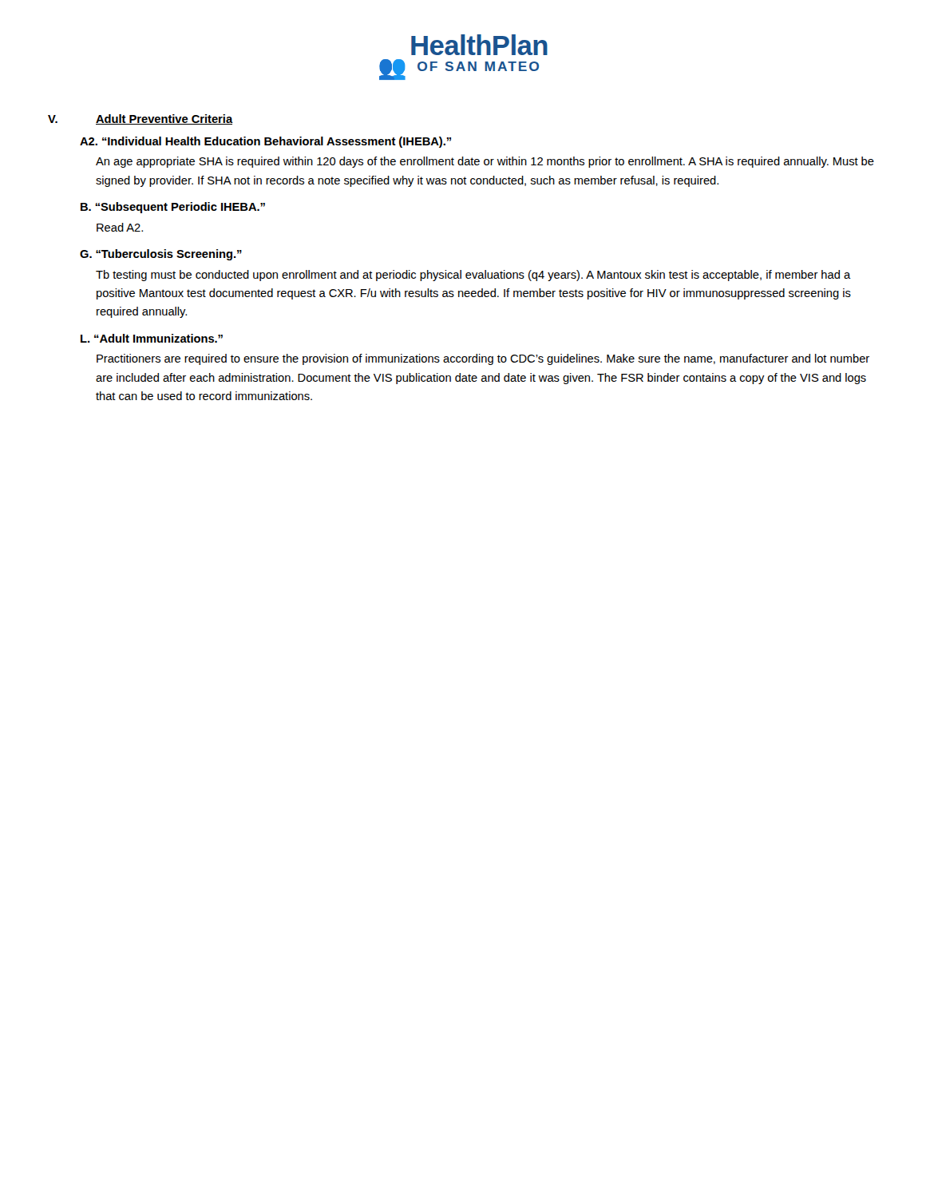👥HealthPlanOF SAN MATEO
V. Adult Preventive Criteria
A2. “Individual Health Education Behavioral Assessment (IHEBA).”
An age appropriate SHA is required within 120 days of the enrollment date or within 12 months prior to enrollment. A SHA is required annually. Must be signed by provider. If SHA not in records a note specified why it was not conducted, such as member refusal, is required.
B. “Subsequent Periodic IHEBA.”
Read A2.
G. “Tuberculosis Screening.”
Tb testing must be conducted upon enrollment and at periodic physical evaluations (q4 years). A Mantoux skin test is acceptable, if member had a positive Mantoux test documented request a CXR. F/u with results as needed. If member tests positive for HIV or immunosuppressed screening is required annually.
L. “Adult Immunizations.”
Practitioners are required to ensure the provision of immunizations according to CDC’s guidelines. Make sure the name, manufacturer and lot number are included after each administration. Document the VIS publication date and date it was given. The FSR binder contains a copy of the VIS and logs that can be used to record immunizations.